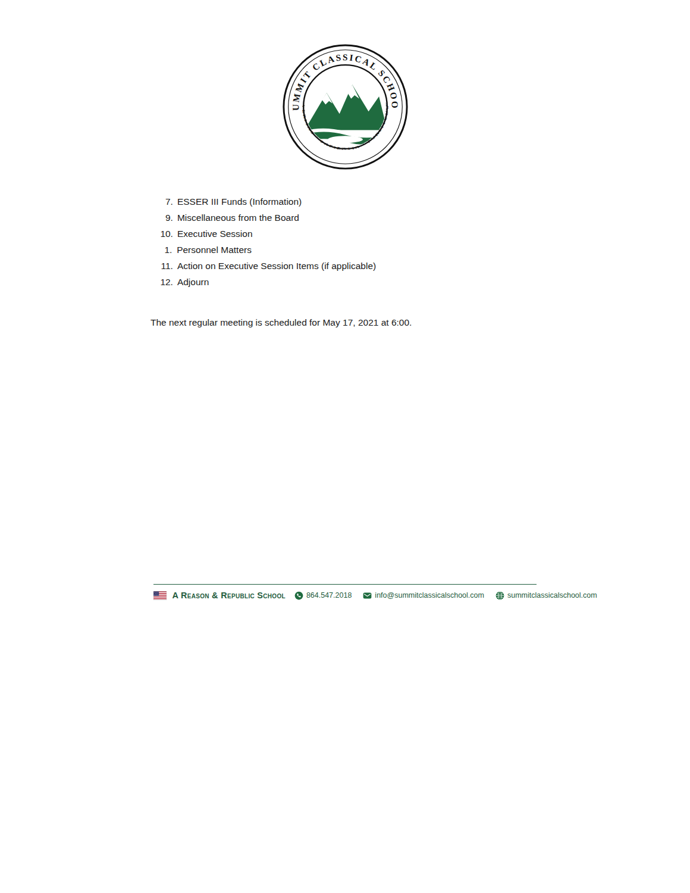SUMMIT CLASSICAL SCHOOL VERITAS · SAPIENTIA · FORTITUDO EST. 2019
7. ESSER III Funds (Information)
9. Miscellaneous from the Board
10. Executive Session
1. Personnel Matters
11. Action on Executive Session Items (if applicable)
12. Adjourn
The next regular meeting is scheduled for May 17, 2021 at 6:00.
A Reason & Republic School 864.547.2018 info@summitclassicalschool.com summitclassicalschool.com